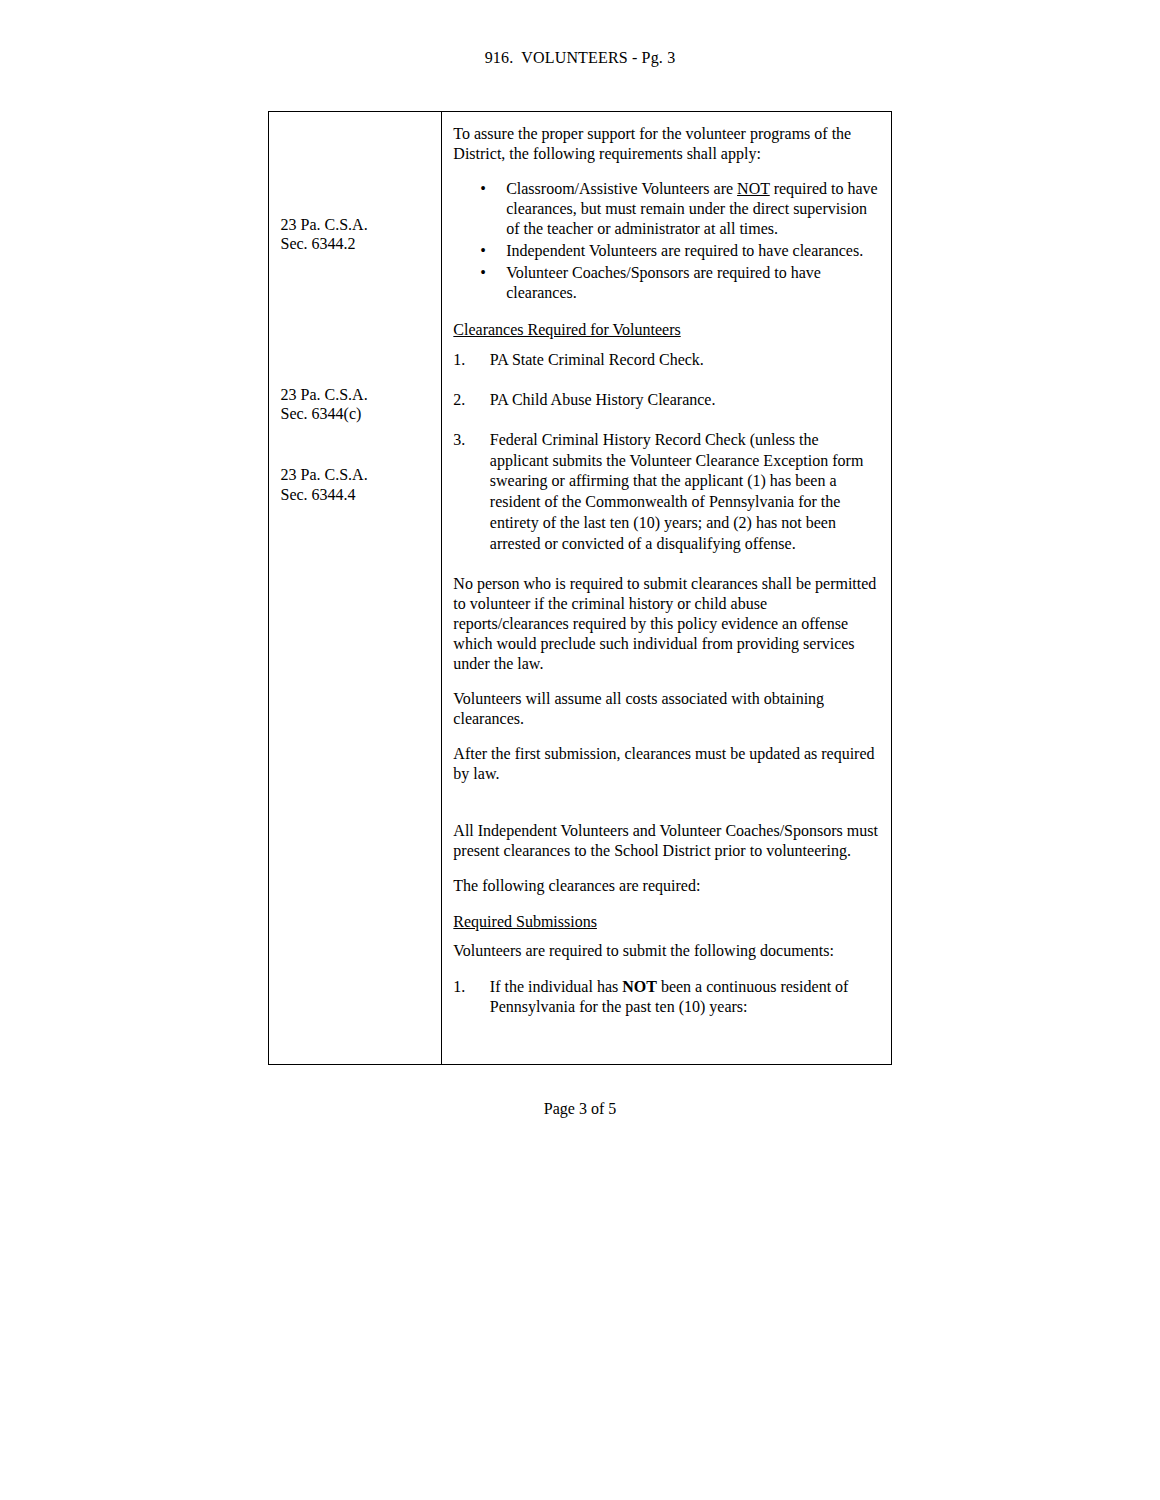916. VOLUNTEERS - Pg. 3
| 23 Pa. C.S.A. Sec. 6344.2 23 Pa. C.S.A. Sec. 6344(c) 23 Pa. C.S.A. Sec. 6344.4 | To assure the proper support for the volunteer programs of the District, the following requirements shall apply: Classroom/Assistive Volunteers are NOT required to have clearances, but must remain under the direct supervision of the teacher or administrator at all times. Independent Volunteers are required to have clearances. Volunteer Coaches/Sponsors are required to have clearances. Clearances Required for Volunteers PA State Criminal Record Check. PA Child Abuse History Clearance. Federal Criminal History Record Check (unless the applicant submits the Volunteer Clearance Exception form swearing or affirming that the applicant (1) has been a resident of the Commonwealth of Pennsylvania for the entirety of the last ten (10) years; and (2) has not been arrested or convicted of a disqualifying offense. No person who is required to submit clearances shall be permitted to volunteer if the criminal history or child abuse reports/clearances required by this policy evidence an offense which would preclude such individual from providing services under the law. Volunteers will assume all costs associated with obtaining clearances. After the first submission, clearances must be updated as required by law. All Independent Volunteers and Volunteer Coaches/Sponsors must present clearances to the School District prior to volunteering. The following clearances are required: Required Submissions Volunteers are required to submit the following documents: If the individual has NOT been a continuous resident of Pennsylvania for the past ten (10) years: |
Page 3 of 5